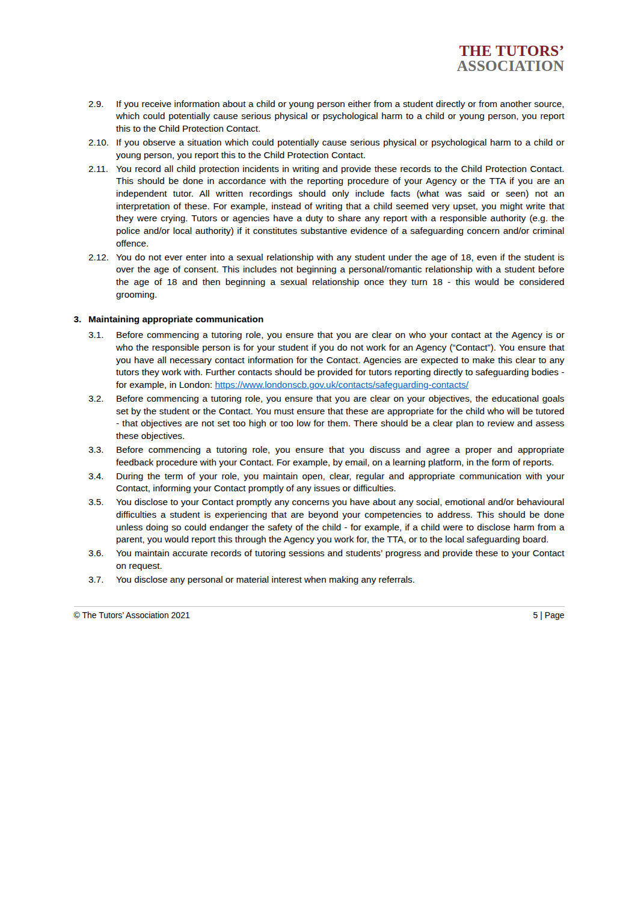THE TUTORS’
ASSOCIATION
2.9. If you receive information about a child or young person either from a student directly or from another source, which could potentially cause serious physical or psychological harm to a child or young person, you report this to the Child Protection Contact.
2.10. If you observe a situation which could potentially cause serious physical or psychological harm to a child or young person, you report this to the Child Protection Contact.
2.11. You record all child protection incidents in writing and provide these records to the Child Protection Contact. This should be done in accordance with the reporting procedure of your Agency or the TTA if you are an independent tutor. All written recordings should only include facts (what was said or seen) not an interpretation of these. For example, instead of writing that a child seemed very upset, you might write that they were crying. Tutors or agencies have a duty to share any report with a responsible authority (e.g. the police and/or local authority) if it constitutes substantive evidence of a safeguarding concern and/or criminal offence.
2.12. You do not ever enter into a sexual relationship with any student under the age of 18, even if the student is over the age of consent. This includes not beginning a personal/romantic relationship with a student before the age of 18 and then beginning a sexual relationship once they turn 18 - this would be considered grooming.
3. Maintaining appropriate communication
3.1. Before commencing a tutoring role, you ensure that you are clear on who your contact at the Agency is or who the responsible person is for your student if you do not work for an Agency (“Contact”). You ensure that you have all necessary contact information for the Contact. Agencies are expected to make this clear to any tutors they work with. Further contacts should be provided for tutors reporting directly to safeguarding bodies - for example, in London: https://www.londonscb.gov.uk/contacts/safeguarding-contacts/
3.2. Before commencing a tutoring role, you ensure that you are clear on your objectives, the educational goals set by the student or the Contact. You must ensure that these are appropriate for the child who will be tutored - that objectives are not set too high or too low for them. There should be a clear plan to review and assess these objectives.
3.3. Before commencing a tutoring role, you ensure that you discuss and agree a proper and appropriate feedback procedure with your Contact. For example, by email, on a learning platform, in the form of reports.
3.4. During the term of your role, you maintain open, clear, regular and appropriate communication with your Contact, informing your Contact promptly of any issues or difficulties.
3.5. You disclose to your Contact promptly any concerns you have about any social, emotional and/or behavioural difficulties a student is experiencing that are beyond your competencies to address. This should be done unless doing so could endanger the safety of the child - for example, if a child were to disclose harm from a parent, you would report this through the Agency you work for, the TTA, or to the local safeguarding board.
3.6. You maintain accurate records of tutoring sessions and students’ progress and provide these to your Contact on request.
3.7. You disclose any personal or material interest when making any referrals.
© The Tutors’ Association 2021
5 | Page